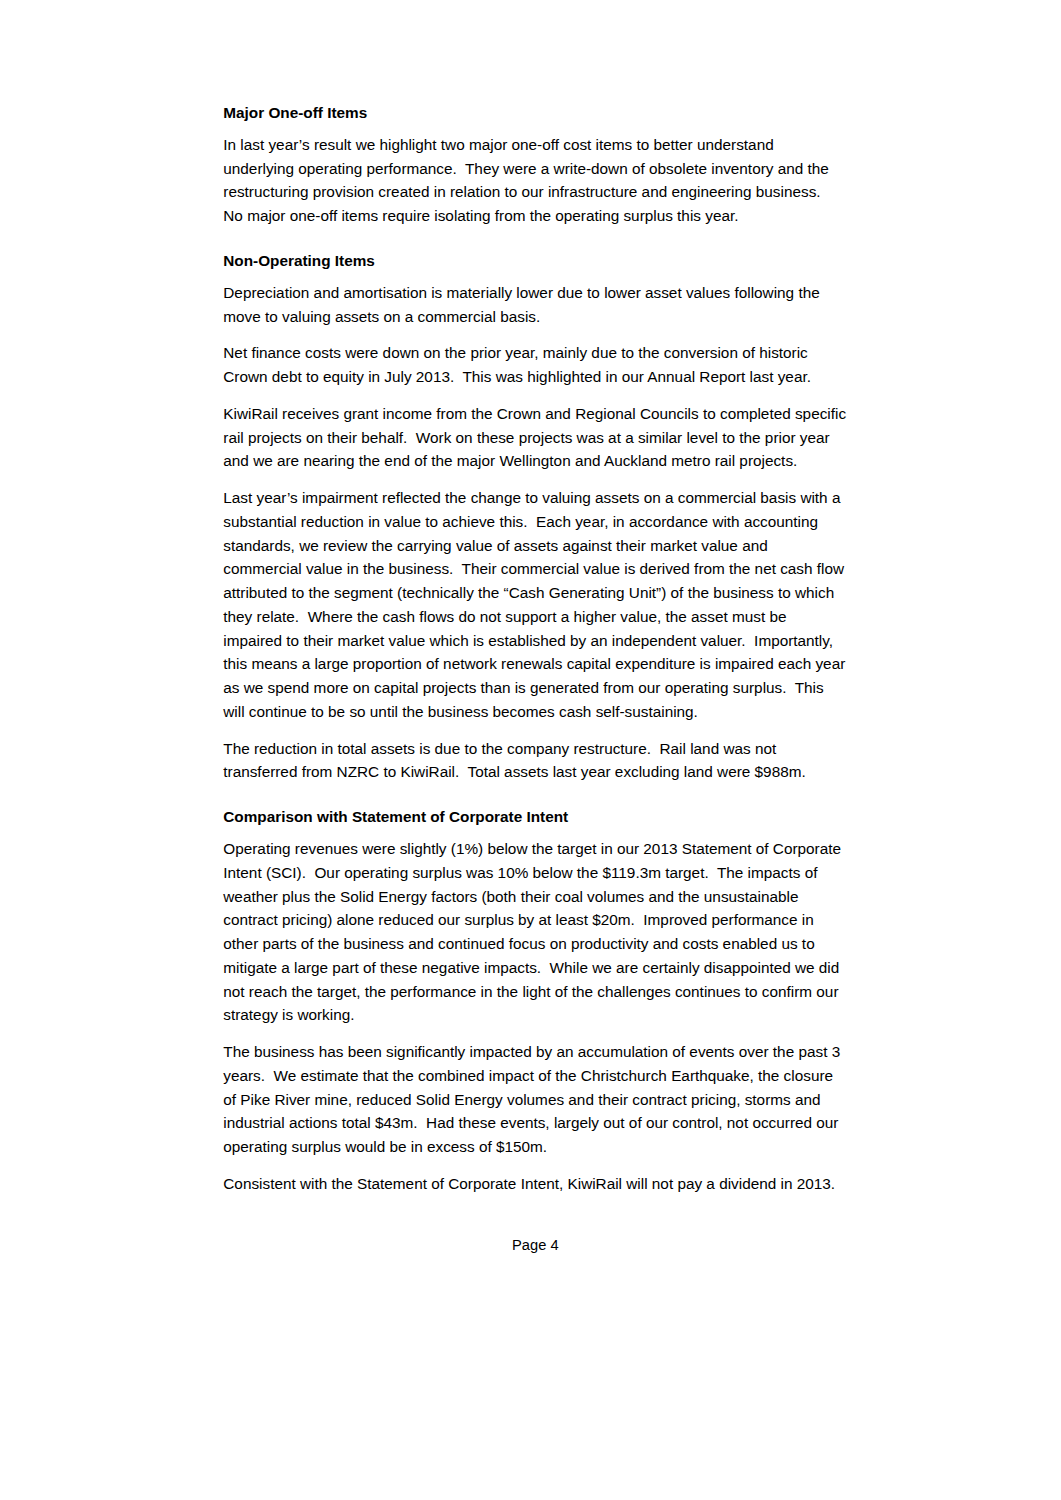Major One-off Items
In last year’s result we highlight two major one-off cost items to better understand underlying operating performance. They were a write-down of obsolete inventory and the restructuring provision created in relation to our infrastructure and engineering business. No major one-off items require isolating from the operating surplus this year.
Non-Operating Items
Depreciation and amortisation is materially lower due to lower asset values following the move to valuing assets on a commercial basis.
Net finance costs were down on the prior year, mainly due to the conversion of historic Crown debt to equity in July 2013. This was highlighted in our Annual Report last year.
KiwiRail receives grant income from the Crown and Regional Councils to completed specific rail projects on their behalf. Work on these projects was at a similar level to the prior year and we are nearing the end of the major Wellington and Auckland metro rail projects.
Last year’s impairment reflected the change to valuing assets on a commercial basis with a substantial reduction in value to achieve this. Each year, in accordance with accounting standards, we review the carrying value of assets against their market value and commercial value in the business. Their commercial value is derived from the net cash flow attributed to the segment (technically the “Cash Generating Unit”) of the business to which they relate. Where the cash flows do not support a higher value, the asset must be impaired to their market value which is established by an independent valuer. Importantly, this means a large proportion of network renewals capital expenditure is impaired each year as we spend more on capital projects than is generated from our operating surplus. This will continue to be so until the business becomes cash self-sustaining.
The reduction in total assets is due to the company restructure. Rail land was not transferred from NZRC to KiwiRail. Total assets last year excluding land were $988m.
Comparison with Statement of Corporate Intent
Operating revenues were slightly (1%) below the target in our 2013 Statement of Corporate Intent (SCI). Our operating surplus was 10% below the $119.3m target. The impacts of weather plus the Solid Energy factors (both their coal volumes and the unsustainable contract pricing) alone reduced our surplus by at least $20m. Improved performance in other parts of the business and continued focus on productivity and costs enabled us to mitigate a large part of these negative impacts. While we are certainly disappointed we did not reach the target, the performance in the light of the challenges continues to confirm our strategy is working.
The business has been significantly impacted by an accumulation of events over the past 3 years. We estimate that the combined impact of the Christchurch Earthquake, the closure of Pike River mine, reduced Solid Energy volumes and their contract pricing, storms and industrial actions total $43m. Had these events, largely out of our control, not occurred our operating surplus would be in excess of $150m.
Consistent with the Statement of Corporate Intent, KiwiRail will not pay a dividend in 2013.
Page 4